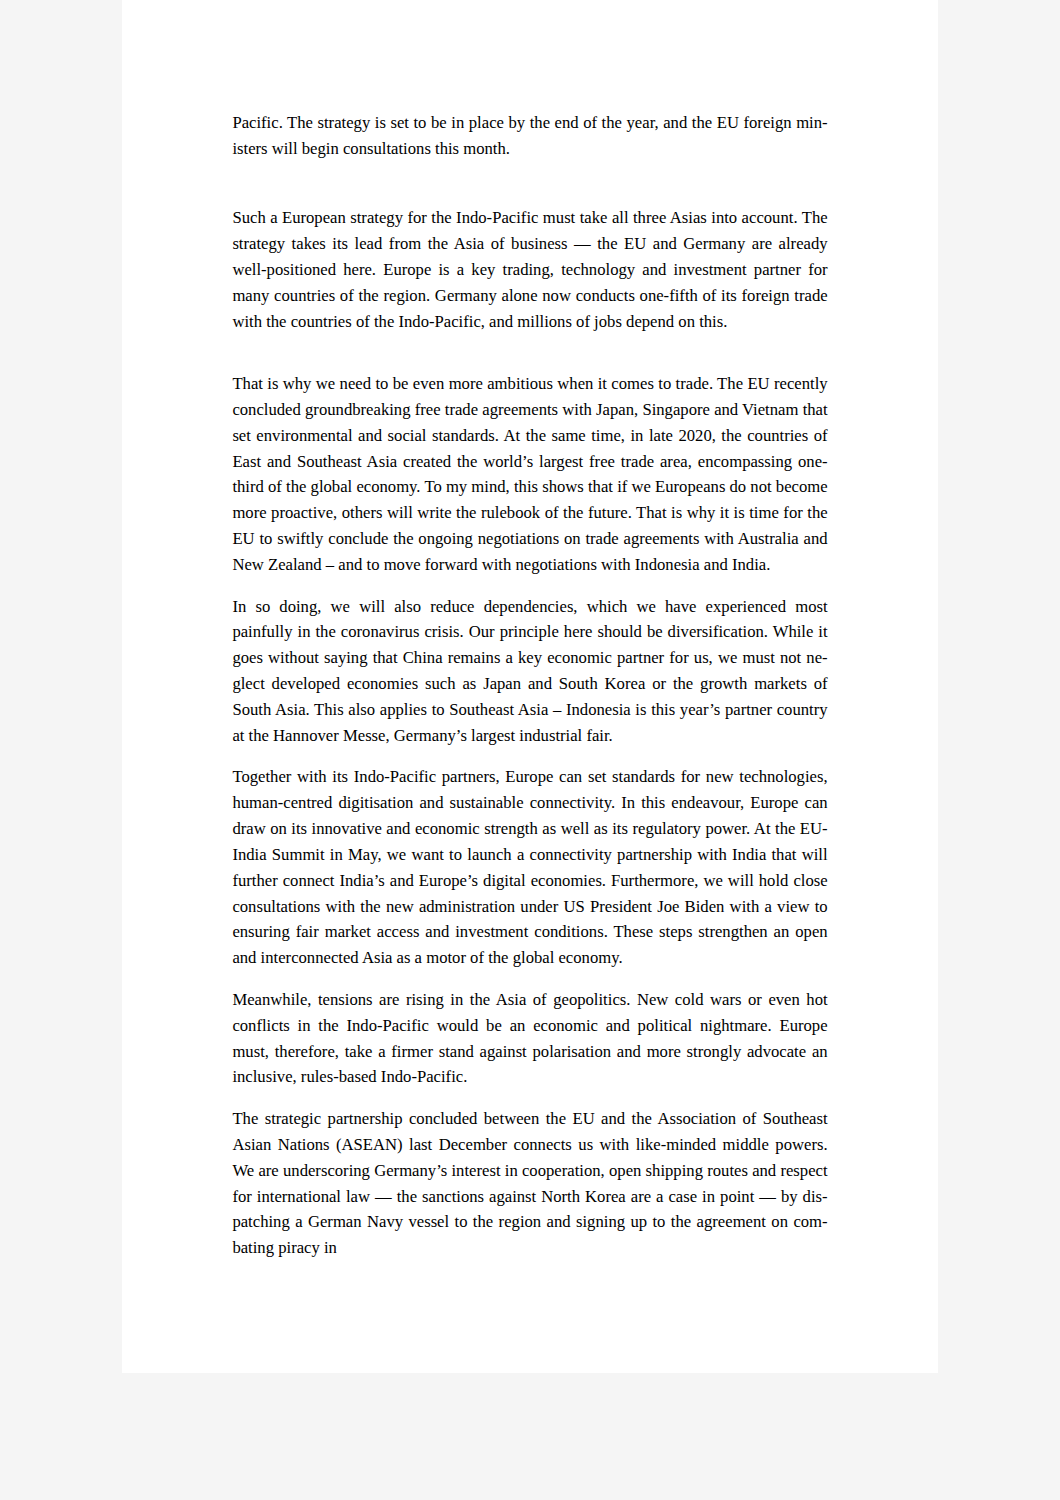Pacific. The strategy is set to be in place by the end of the year, and the EU foreign ministers will begin consultations this month.
Such a European strategy for the Indo-Pacific must take all three Asias into account. The strategy takes its lead from the Asia of business — the EU and Germany are already well-positioned here. Europe is a key trading, technology and investment partner for many countries of the region. Germany alone now conducts one-fifth of its foreign trade with the countries of the Indo-Pacific, and millions of jobs depend on this.
That is why we need to be even more ambitious when it comes to trade. The EU recently concluded groundbreaking free trade agreements with Japan, Singapore and Vietnam that set environmental and social standards. At the same time, in late 2020, the countries of East and Southeast Asia created the world’s largest free trade area, encompassing one-third of the global economy. To my mind, this shows that if we Europeans do not become more proactive, others will write the rulebook of the future. That is why it is time for the EU to swiftly conclude the ongoing negotiations on trade agreements with Australia and New Zealand – and to move forward with negotiations with Indonesia and India.
In so doing, we will also reduce dependencies, which we have experienced most painfully in the coronavirus crisis. Our principle here should be diversification. While it goes without saying that China remains a key economic partner for us, we must not neglect developed economies such as Japan and South Korea or the growth markets of South Asia. This also applies to Southeast Asia – Indonesia is this year’s partner country at the Hannover Messe, Germany’s largest industrial fair.
Together with its Indo-Pacific partners, Europe can set standards for new technologies, human-centred digitisation and sustainable connectivity. In this endeavour, Europe can draw on its innovative and economic strength as well as its regulatory power. At the EU-India Summit in May, we want to launch a connectivity partnership with India that will further connect India’s and Europe’s digital economies. Furthermore, we will hold close consultations with the new administration under US President Joe Biden with a view to ensuring fair market access and investment conditions. These steps strengthen an open and interconnected Asia as a motor of the global economy.
Meanwhile, tensions are rising in the Asia of geopolitics. New cold wars or even hot conflicts in the Indo-Pacific would be an economic and political nightmare. Europe must, therefore, take a firmer stand against polarisation and more strongly advocate an inclusive, rules-based Indo-Pacific.
The strategic partnership concluded between the EU and the Association of Southeast Asian Nations (ASEAN) last December connects us with like-minded middle powers. We are underscoring Germany’s interest in cooperation, open shipping routes and respect for international law — the sanctions against North Korea are a case in point — by dispatching a German Navy vessel to the region and signing up to the agreement on combating piracy in